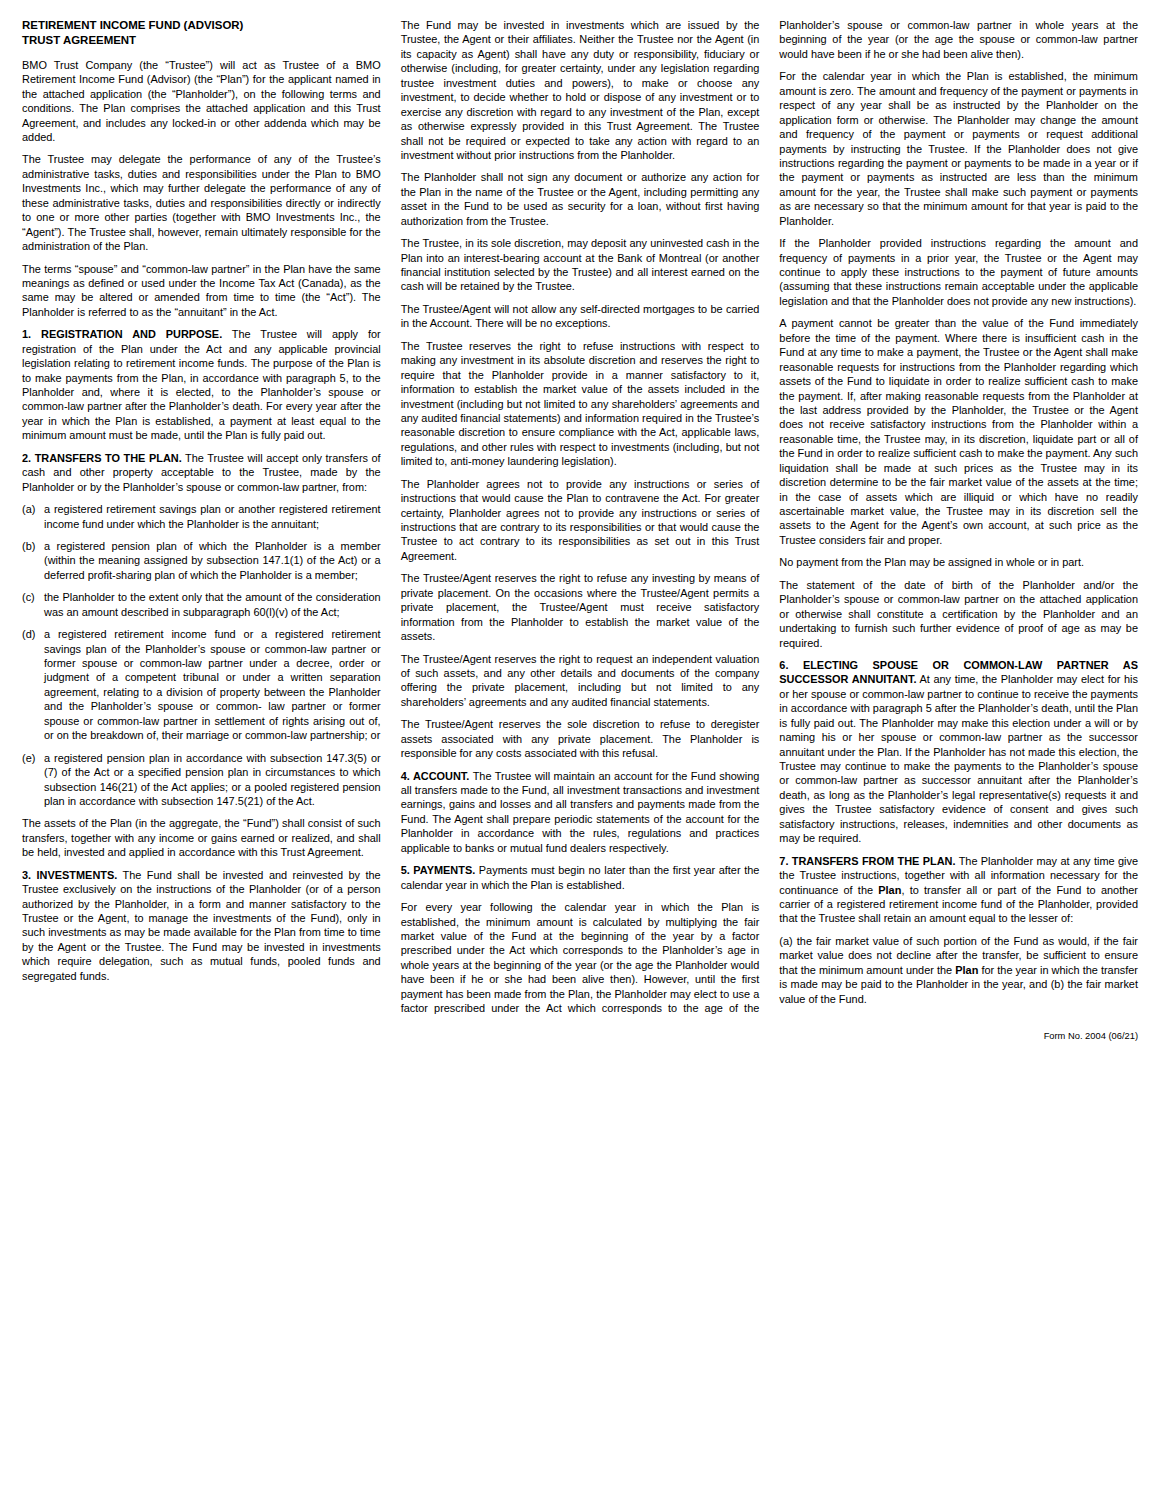Retirement Income Fund (Advisor)
Trust Agreement
BMO Trust Company (the “Trustee”) will act as Trustee of a BMO Retirement Income Fund (Advisor) (the “Plan”) for the applicant named in the attached application (the “Planholder”), on the following terms and conditions. The Plan comprises the attached application and this Trust Agreement, and includes any locked-in or other addenda which may be added.
The Trustee may delegate the performance of any of the Trustee’s administrative tasks, duties and responsibilities under the Plan to BMO Investments Inc., which may further delegate the performance of any of these administrative tasks, duties and responsibilities directly or indirectly to one or more other parties (together with BMO Investments Inc., the “Agent”). The Trustee shall, however, remain ultimately responsible for the administration of the Plan.
The terms “spouse” and “common-law partner” in the Plan have the same meanings as defined or used under the Income Tax Act (Canada), as the same may be altered or amended from time to time (the “Act”). The Planholder is referred to as the “annuitant” in the Act.
1. REGISTRATION AND PURPOSE. The Trustee will apply for registration of the Plan under the Act and any applicable provincial legislation relating to retirement income funds. The purpose of the Plan is to make payments from the Plan, in accordance with paragraph 5, to the Planholder and, where it is elected, to the Planholder’s spouse or common-law partner after the Planholder’s death. For every year after the year in which the Plan is established, a payment at least equal to the minimum amount must be made, until the Plan is fully paid out.
2. TRANSFERS TO THE PLAN. The Trustee will accept only transfers of cash and other property acceptable to the Trustee, made by the Planholder or by the Planholder’s spouse or common-law partner, from:
a registered retirement savings plan or another registered retirement income fund under which the Planholder is the annuitant;
a registered pension plan of which the Planholder is a member (within the meaning assigned by subsection 147.1(1) of the Act) or a deferred profit-sharing plan of which the Planholder is a member;
the Planholder to the extent only that the amount of the consideration was an amount described in subparagraph 60(l)(v) of the Act;
a registered retirement income fund or a registered retirement savings plan of the Planholder’s spouse or common-law partner or former spouse or common-law partner under a decree, order or judgment of a competent tribunal or under a written separation agreement, relating to a division of property between the Planholder and the Planholder’s spouse or common- law partner or former spouse or common-law partner in settlement of rights arising out of, or on the breakdown of, their marriage or common-law partnership; or
a registered pension plan in accordance with subsection 147.3(5) or (7) of the Act or a specified pension plan in circumstances to which subsection 146(21) of the Act applies; or a pooled registered pension plan in accordance with subsection 147.5(21) of the Act.
The assets of the Plan (in the aggregate, the “Fund”) shall consist of such transfers, together with any income or gains earned or realized, and shall be held, invested and applied in accordance with this Trust Agreement.
3. INVESTMENTS. The Fund shall be invested and reinvested by the Trustee exclusively on the instructions of the Planholder (or of a person authorized by the Planholder, in a form and manner satisfactory to the Trustee or the Agent, to manage the investments of the Fund), only in such investments as may be made available for the Plan from time to time by the Agent or the Trustee. The Fund may be invested in investments which require delegation, such as mutual funds, pooled funds and segregated funds.
The Fund may be invested in investments which are issued by the Trustee, the Agent or their affiliates. Neither the Trustee nor the Agent (in its capacity as Agent) shall have any duty or responsibility, fiduciary or otherwise (including, for greater certainty, under any legislation regarding trustee investment duties and powers), to make or choose any investment, to decide whether to hold or dispose of any investment or to exercise any discretion with regard to any investment of the Plan, except as otherwise expressly provided in this Trust Agreement. The Trustee shall not be required or expected to take any action with regard to an investment without prior instructions from the Planholder.
The Planholder shall not sign any document or authorize any action for the Plan in the name of the Trustee or the Agent, including permitting any asset in the Fund to be used as security for a loan, without first having authorization from the Trustee.
The Trustee, in its sole discretion, may deposit any uninvested cash in the Plan into an interest-bearing account at the Bank of Montreal (or another financial institution selected by the Trustee) and all interest earned on the cash will be retained by the Trustee.
The Trustee/Agent will not allow any self-directed mortgages to be carried in the Account. There will be no exceptions.
The Trustee reserves the right to refuse instructions with respect to making any investment in its absolute discretion and reserves the right to require that the Planholder provide in a manner satisfactory to it, information to establish the market value of the assets included in the investment (including but not limited to any shareholders’ agreements and any audited financial statements) and information required in the Trustee’s reasonable discretion to ensure compliance with the Act, applicable laws, regulations, and other rules with respect to investments (including, but not limited to, anti-money laundering legislation).
The Planholder agrees not to provide any instructions or series of instructions that would cause the Plan to contravene the Act. For greater certainty, Planholder agrees not to provide any instructions or series of instructions that are contrary to its responsibilities or that would cause the Trustee to act contrary to its responsibilities as set out in this Trust Agreement.
The Trustee/Agent reserves the right to refuse any investing by means of private placement. On the occasions where the Trustee/Agent permits a private placement, the Trustee/Agent must receive satisfactory information from the Planholder to establish the market value of the assets.
The Trustee/Agent reserves the right to request an independent valuation of such assets, and any other details and documents of the company offering the private placement, including but not limited to any shareholders’ agreements and any audited financial statements.
The Trustee/Agent reserves the sole discretion to refuse to deregister assets associated with any private placement. The Planholder is responsible for any costs associated with this refusal.
4. ACCOUNT. The Trustee will maintain an account for the Fund showing all transfers made to the Fund, all investment transactions and investment earnings, gains and losses and all transfers and payments made from the Fund. The Agent shall prepare periodic statements of the account for the Planholder in accordance with the rules, regulations and practices applicable to banks or mutual fund dealers respectively.
5. PAYMENTS. Payments must begin no later than the first year after the calendar year in which the Plan is established.
For every year following the calendar year in which the Plan is established, the minimum amount is calculated by multiplying the fair market value of the Fund at the beginning of the year by a factor prescribed under the Act which corresponds to the Planholder’s age in whole years at the beginning of the year (or the age the Planholder would have been if he or she had been alive then). However, until the first payment has been made from the Plan, the Planholder may elect to use a factor prescribed under the Act which corresponds to the age of the Planholder’s spouse or common-law partner in whole years at the beginning of the year (or the age the spouse or common-law partner would have been if he or she had been alive then).
For the calendar year in which the Plan is established, the minimum amount is zero. The amount and frequency of the payment or payments in respect of any year shall be as instructed by the Planholder on the application form or otherwise. The Planholder may change the amount and frequency of the payment or payments or request additional payments by instructing the Trustee. If the Planholder does not give instructions regarding the payment or payments to be made in a year or if the payment or payments as instructed are less than the minimum amount for the year, the Trustee shall make such payment or payments as are necessary so that the minimum amount for that year is paid to the Planholder.
If the Planholder provided instructions regarding the amount and frequency of payments in a prior year, the Trustee or the Agent may continue to apply these instructions to the payment of future amounts (assuming that these instructions remain acceptable under the applicable legislation and that the Planholder does not provide any new instructions).
A payment cannot be greater than the value of the Fund immediately before the time of the payment. Where there is insufficient cash in the Fund at any time to make a payment, the Trustee or the Agent shall make reasonable requests for instructions from the Planholder regarding which assets of the Fund to liquidate in order to realize sufficient cash to make the payment. If, after making reasonable requests from the Planholder at the last address provided by the Planholder, the Trustee or the Agent does not receive satisfactory instructions from the Planholder within a reasonable time, the Trustee may, in its discretion, liquidate part or all of the Fund in order to realize sufficient cash to make the payment. Any such liquidation shall be made at such prices as the Trustee may in its discretion determine to be the fair market value of the assets at the time; in the case of assets which are illiquid or which have no readily ascertainable market value, the Trustee may in its discretion sell the assets to the Agent for the Agent’s own account, at such price as the Trustee considers fair and proper.
No payment from the Plan may be assigned in whole or in part.
The statement of the date of birth of the Planholder and/or the Planholder’s spouse or common-law partner on the attached application or otherwise shall constitute a certification by the Planholder and an undertaking to furnish such further evidence of proof of age as may be required.
6. ELECTING SPOUSE OR COMMON-LAW PARTNER AS SUCCESSOR ANNUITANT. At any time, the Planholder may elect for his or her spouse or common-law partner to continue to receive the payments in accordance with paragraph 5 after the Planholder’s death, until the Plan is fully paid out. The Planholder may make this election under a will or by naming his or her spouse or common-law partner as the successor annuitant under the Plan. If the Planholder has not made this election, the Trustee may continue to make the payments to the Planholder’s spouse or common-law partner as successor annuitant after the Planholder’s death, as long as the Planholder’s legal representative(s) requests it and gives the Trustee satisfactory evidence of consent and gives such satisfactory instructions, releases, indemnities and other documents as may be required.
7. TRANSFERS FROM THE PLAN. The Planholder may at any time give the Trustee instructions, together with all information necessary for the continuance of the Plan, to transfer all or part of the Fund to another carrier of a registered retirement income fund of the Planholder, provided that the Trustee shall retain an amount equal to the lesser of:
(a) the fair market value of such portion of the Fund as would, if the fair market value does not decline after the transfer, be sufficient to ensure that the minimum amount under the Plan for the year in which the transfer is made may be paid to the Planholder in the year, and (b) the fair market value of the Fund.
Form No. 2004 (06/21)